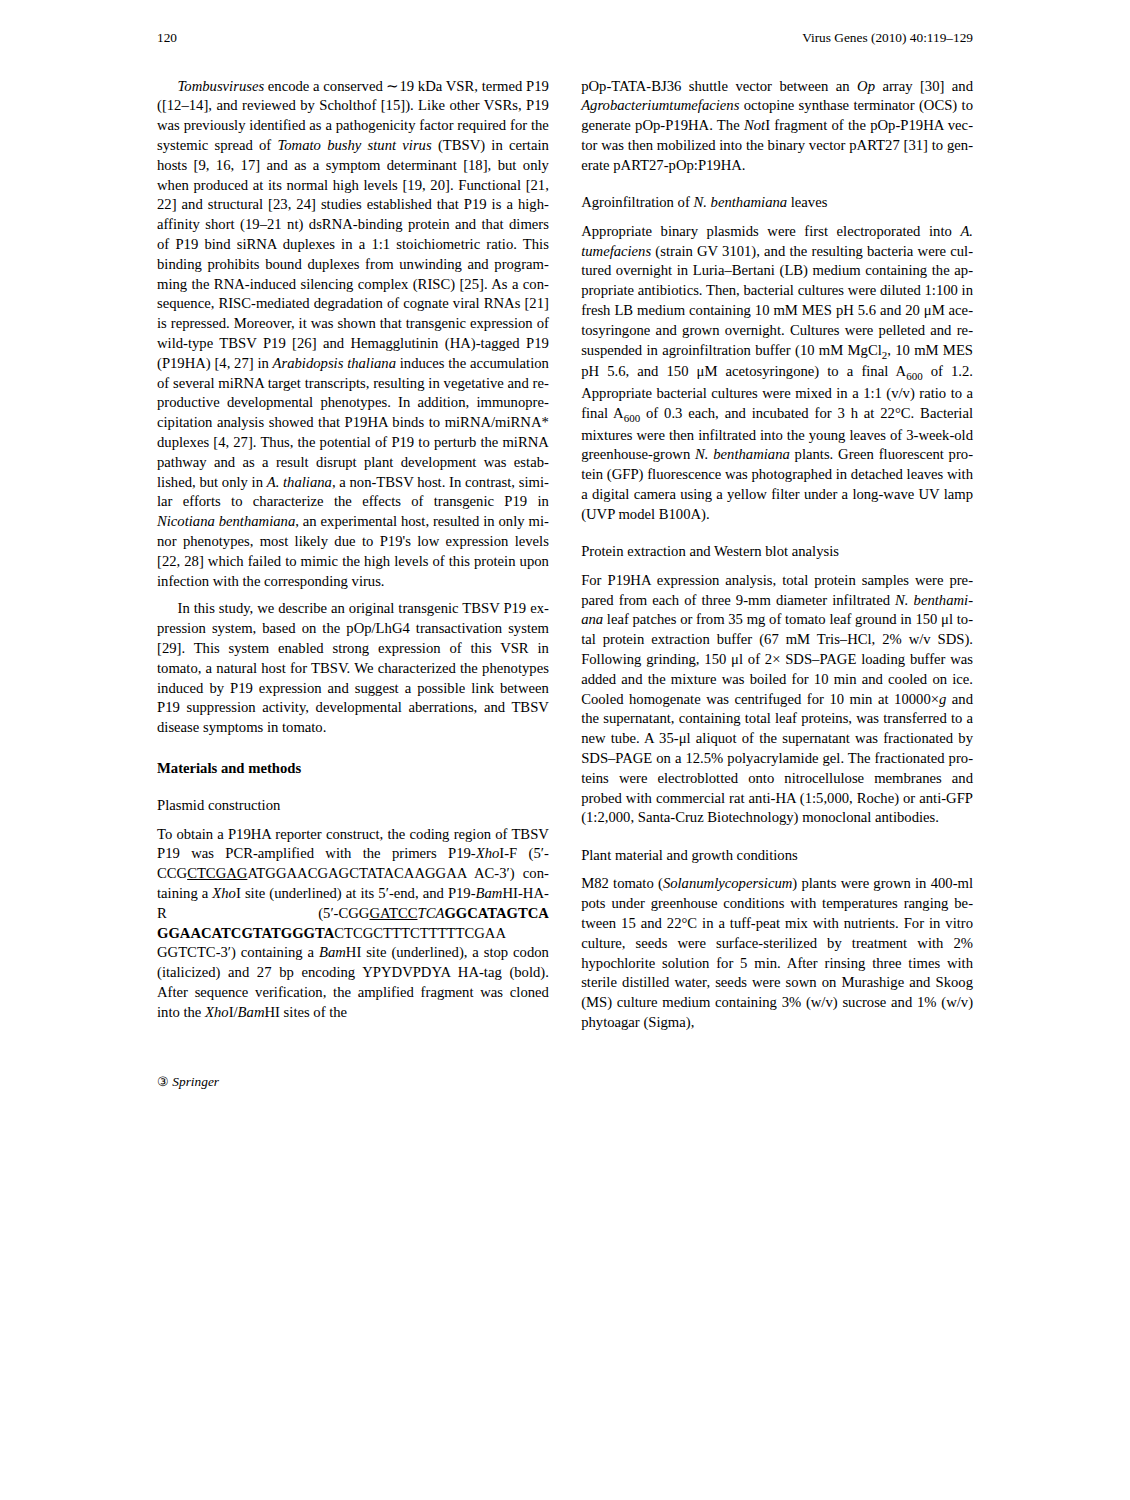120 Virus Genes (2010) 40:119–129
Tombusviruses encode a conserved ∼19 kDa VSR, termed P19 ([12–14], and reviewed by Scholthof [15]). Like other VSRs, P19 was previously identified as a pathogenicity factor required for the systemic spread of Tomato bushy stunt virus (TBSV) in certain hosts [9, 16, 17] and as a symptom determinant [18], but only when produced at its normal high levels [19, 20]. Functional [21, 22] and structural [23, 24] studies established that P19 is a high-affinity short (19–21 nt) dsRNA-binding protein and that dimers of P19 bind siRNA duplexes in a 1:1 stoichiometric ratio. This binding prohibits bound duplexes from unwinding and programming the RNA-induced silencing complex (RISC) [25]. As a consequence, RISC-mediated degradation of cognate viral RNAs [21] is repressed. Moreover, it was shown that transgenic expression of wild-type TBSV P19 [26] and Hemagglutinin (HA)-tagged P19 (P19HA) [4, 27] in Arabidopsis thaliana induces the accumulation of several miRNA target transcripts, resulting in vegetative and reproductive developmental phenotypes. In addition, immunoprecipitation analysis showed that P19HA binds to miRNA/miRNA* duplexes [4, 27]. Thus, the potential of P19 to perturb the miRNA pathway and as a result disrupt plant development was established, but only in A. thaliana, a non-TBSV host. In contrast, similar efforts to characterize the effects of transgenic P19 in Nicotiana benthamiana, an experimental host, resulted in only minor phenotypes, most likely due to P19's low expression levels [22, 28] which failed to mimic the high levels of this protein upon infection with the corresponding virus.
In this study, we describe an original transgenic TBSV P19 expression system, based on the pOp/LhG4 transactivation system [29]. This system enabled strong expression of this VSR in tomato, a natural host for TBSV. We characterized the phenotypes induced by P19 expression and suggest a possible link between P19 suppression activity, developmental aberrations, and TBSV disease symptoms in tomato.
Materials and methods
Plasmid construction
To obtain a P19HA reporter construct, the coding region of TBSV P19 was PCR-amplified with the primers P19-Xho I-F (5′-CCGCTCGAGATGGAACGAGCTATACAAGGAA AC-3′) containing a Xho I site (underlined) at its 5′-end, and P19-Bam HI-HA-R (5′-CGGGATCC TCA GGCATAGTCA GGAACATCGTATGGGTACTCGCTTTCTTTTTCGAA GGTCTC-3′) containing a Bam HI site (underlined), a stop codon (italicized) and 27 bp encoding YPYDVPDYA HA-tag (bold). After sequence verification, the amplified fragment was cloned into the Xho I/Bam HI sites of the
pOp-TATA-BJ36 shuttle vector between an Op array [30] and Agrobacteriumtumefaciens octopine synthase terminator (OCS) to generate pOp-P19HA. The Not I fragment of the pOp-P19HA vector was then mobilized into the binary vector pART27 [31] to generate pART27-pOp:P19HA.
Agroinfiltration of N. benthamiana leaves
Appropriate binary plasmids were first electroporated into A. tumefaciens (strain GV 3101), and the resulting bacteria were cultured overnight in Luria–Bertani (LB) medium containing the appropriate antibiotics. Then, bacterial cultures were diluted 1:100 in fresh LB medium containing 10 mM MES pH 5.6 and 20 μM acetosyringone and grown overnight. Cultures were pelleted and resuspended in agroinfiltration buffer (10 mM MgCl2, 10 mM MES pH 5.6, and 150 μM acetosyringone) to a final A600 of 1.2. Appropriate bacterial cultures were mixed in a 1:1 (v/v) ratio to a final A600 of 0.3 each, and incubated for 3 h at 22°C. Bacterial mixtures were then infiltrated into the young leaves of 3-week-old greenhouse-grown N. benthamiana plants. Green fluorescent protein (GFP) fluorescence was photographed in detached leaves with a digital camera using a yellow filter under a long-wave UV lamp (UVP model B100A).
Protein extraction and Western blot analysis
For P19HA expression analysis, total protein samples were prepared from each of three 9-mm diameter infiltrated N. benthamiana leaf patches or from 35 mg of tomato leaf ground in 150 μl total protein extraction buffer (67 mM Tris–HCl, 2% w/v SDS). Following grinding, 150 μl of 2× SDS–PAGE loading buffer was added and the mixture was boiled for 10 min and cooled on ice. Cooled homogenate was centrifuged for 10 min at 10000×g and the supernatant, containing total leaf proteins, was transferred to a new tube. A 35-μl aliquot of the supernatant was fractionated by SDS–PAGE on a 12.5% polyacrylamide gel. The fractionated proteins were electroblotted onto nitrocellulose membranes and probed with commercial rat anti-HA (1:5,000, Roche) or anti-GFP (1:2,000, Santa-Cruz Biotechnology) monoclonal antibodies.
Plant material and growth conditions
M82 tomato (Solanumlycopersicum) plants were grown in 400-ml pots under greenhouse conditions with temperatures ranging between 15 and 22°C in a tuff-peat mix with nutrients. For in vitro culture, seeds were surface-sterilized by treatment with 2% hypochlorite solution for 5 min. After rinsing three times with sterile distilled water, seeds were sown on Murashige and Skoog (MS) culture medium containing 3% (w/v) sucrose and 1% (w/v) phytoagar (Sigma),
③ Springer